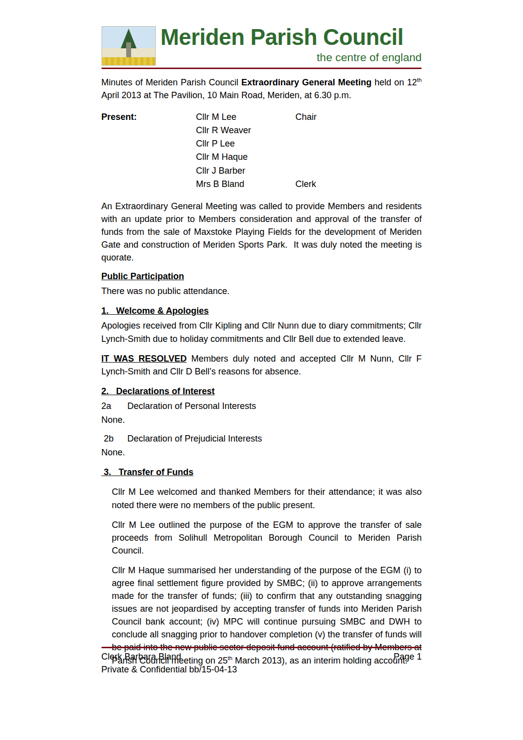Meriden Parish Council
the centre of england
Minutes of Meriden Parish Council Extraordinary General Meeting held on 12th April 2013 at The Pavilion, 10 Main Road, Meriden, at 6.30 p.m.
| Present: | Cllr M Lee | Chair |
| | Cllr R Weaver | |
| | Cllr P Lee | |
| | Cllr M Haque | |
| | Cllr J Barber | |
| | Mrs B Bland | Clerk |
An Extraordinary General Meeting was called to provide Members and residents with an update prior to Members consideration and approval of the transfer of funds from the sale of Maxstoke Playing Fields for the development of Meriden Gate and construction of Meriden Sports Park. It was duly noted the meeting is quorate.
Public Participation
There was no public attendance.
1. Welcome & Apologies
Apologies received from Cllr Kipling and Cllr Nunn due to diary commitments; Cllr Lynch-Smith due to holiday commitments and Cllr Bell due to extended leave.
IT WAS RESOLVED Members duly noted and accepted Cllr M Nunn, Cllr F Lynch-Smith and Cllr D Bell’s reasons for absence.
2. Declarations of Interest
2a Declaration of Personal Interests
None.
2b Declaration of Prejudicial Interests
None.
3. Transfer of Funds
Cllr M Lee welcomed and thanked Members for their attendance; it was also noted there were no members of the public present.
Cllr M Lee outlined the purpose of the EGM to approve the transfer of sale proceeds from Solihull Metropolitan Borough Council to Meriden Parish Council.
Cllr M Haque summarised her understanding of the purpose of the EGM (i) to agree final settlement figure provided by SMBC; (ii) to approve arrangements made for the transfer of funds; (iii) to confirm that any outstanding snagging issues are not jeopardised by accepting transfer of funds into Meriden Parish Council bank account; (iv) MPC will continue pursuing SMBC and DWH to conclude all snagging prior to handover completion (v) the transfer of funds will be paid into the new public sector deposit fund account (ratified by Members at Parish Council meeting on 25th March 2013), as an interim holding account.
Clerk Barbara Bland
Private & Confidential bb/15-04-13
Page 1